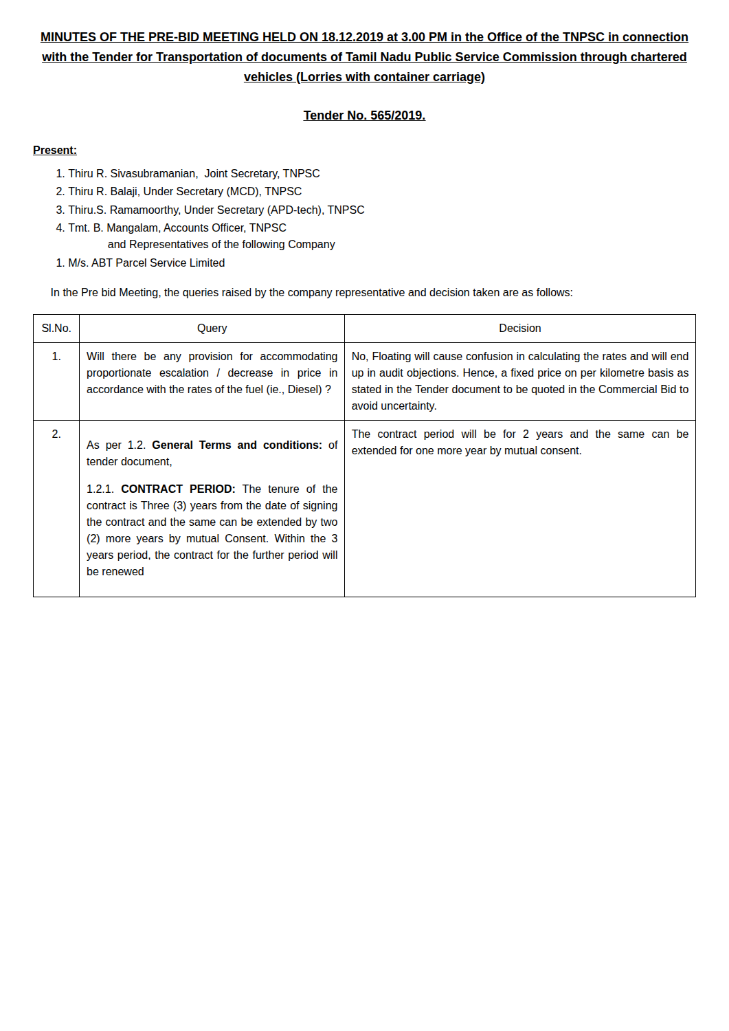MINUTES OF THE PRE-BID MEETING HELD ON 18.12.2019 at 3.00 PM in the Office of the TNPSC in connection with the Tender for Transportation of documents of Tamil Nadu Public Service Commission through chartered vehicles (Lorries with container carriage)
Tender No. 565/2019.
Present:
Thiru R. Sivasubramanian, Joint Secretary, TNPSC
Thiru R. Balaji, Under Secretary (MCD), TNPSC
Thiru.S. Ramamoorthy, Under Secretary (APD-tech), TNPSC
Tmt. B. Mangalam, Accounts Officer, TNPSC
and Representatives of the following Company
M/s. ABT Parcel Service Limited
In the Pre bid Meeting, the queries raised by the company representative and decision taken are as follows:
| Sl.No. | Query | Decision |
| --- | --- | --- |
| 1. | Will there be any provision for accommodating proportionate escalation / decrease in price in accordance with the rates of the fuel (ie., Diesel) ? | No, Floating will cause confusion in calculating the rates and will end up in audit objections. Hence, a fixed price on per kilometre basis as stated in the Tender document to be quoted in the Commercial Bid to avoid uncertainty. |
| 2. | As per 1.2. General Terms and conditions: of tender document, 1.2.1. CONTRACT PERIOD: The tenure of the contract is Three (3) years from the date of signing the contract and the same can be extended by two (2) more years by mutual Consent. Within the 3 years period, the contract for the further period will be renewed | The contract period will be for 2 years and the same can be extended for one more year by mutual consent. |